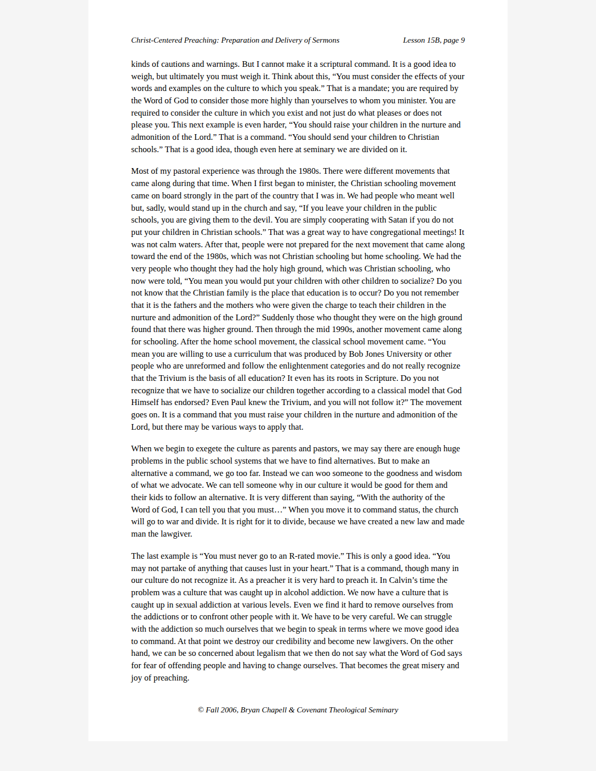Christ-Centered Preaching: Preparation and Delivery of Sermons Lesson 15B, page 9
kinds of cautions and warnings. But I cannot make it a scriptural command. It is a good idea to weigh, but ultimately you must weigh it. Think about this, “You must consider the effects of your words and examples on the culture to which you speak.” That is a mandate; you are required by the Word of God to consider those more highly than yourselves to whom you minister. You are required to consider the culture in which you exist and not just do what pleases or does not please you. This next example is even harder, “You should raise your children in the nurture and admonition of the Lord.” That is a command. “You should send your children to Christian schools.” That is a good idea, though even here at seminary we are divided on it.
Most of my pastoral experience was through the 1980s. There were different movements that came along during that time. When I first began to minister, the Christian schooling movement came on board strongly in the part of the country that I was in. We had people who meant well but, sadly, would stand up in the church and say, “If you leave your children in the public schools, you are giving them to the devil. You are simply cooperating with Satan if you do not put your children in Christian schools.” That was a great way to have congregational meetings! It was not calm waters. After that, people were not prepared for the next movement that came along toward the end of the 1980s, which was not Christian schooling but home schooling. We had the very people who thought they had the holy high ground, which was Christian schooling, who now were told, “You mean you would put your children with other children to socialize? Do you not know that the Christian family is the place that education is to occur? Do you not remember that it is the fathers and the mothers who were given the charge to teach their children in the nurture and admonition of the Lord?” Suddenly those who thought they were on the high ground found that there was higher ground. Then through the mid 1990s, another movement came along for schooling. After the home school movement, the classical school movement came. “You mean you are willing to use a curriculum that was produced by Bob Jones University or other people who are unreformed and follow the enlightenment categories and do not really recognize that the Trivium is the basis of all education? It even has its roots in Scripture. Do you not recognize that we have to socialize our children together according to a classical model that God Himself has endorsed? Even Paul knew the Trivium, and you will not follow it?” The movement goes on. It is a command that you must raise your children in the nurture and admonition of the Lord, but there may be various ways to apply that.
When we begin to exegete the culture as parents and pastors, we may say there are enough huge problems in the public school systems that we have to find alternatives. But to make an alternative a command, we go too far. Instead we can woo someone to the goodness and wisdom of what we advocate. We can tell someone why in our culture it would be good for them and their kids to follow an alternative. It is very different than saying, “With the authority of the Word of God, I can tell you that you must…” When you move it to command status, the church will go to war and divide. It is right for it to divide, because we have created a new law and made man the lawgiver.
The last example is “You must never go to an R-rated movie.” This is only a good idea. “You may not partake of anything that causes lust in your heart.” That is a command, though many in our culture do not recognize it. As a preacher it is very hard to preach it. In Calvin’s time the problem was a culture that was caught up in alcohol addiction. We now have a culture that is caught up in sexual addiction at various levels. Even we find it hard to remove ourselves from the addictions or to confront other people with it. We have to be very careful. We can struggle with the addiction so much ourselves that we begin to speak in terms where we move good idea to command. At that point we destroy our credibility and become new lawgivers. On the other hand, we can be so concerned about legalism that we then do not say what the Word of God says for fear of offending people and having to change ourselves. That becomes the great misery and joy of preaching.
© Fall 2006, Bryan Chapell & Covenant Theological Seminary